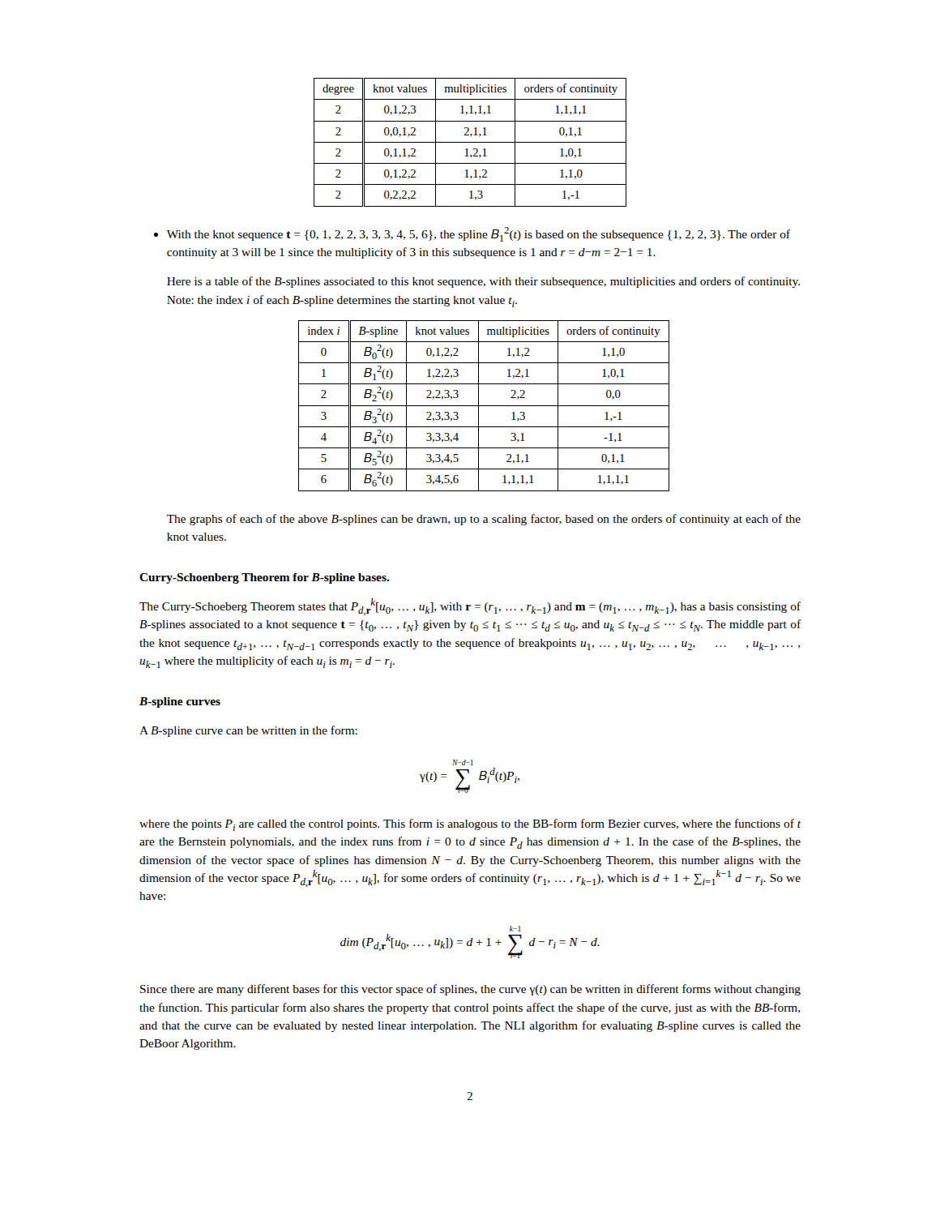| degree | knot values | multiplicities | orders of continuity |
| --- | --- | --- | --- |
| 2 | 0,1,2,3 | 1,1,1,1 | 1,1,1,1 |
| 2 | 0,0,1,2 | 2,1,1 | 0,1,1 |
| 2 | 0,1,1,2 | 1,2,1 | 1,0,1 |
| 2 | 0,1,2,2 | 1,1,2 | 1,1,0 |
| 2 | 0,2,2,2 | 1,3 | 1,-1 |
With the knot sequence t = {0, 1, 2, 2, 3, 3, 3, 4, 5, 6}, the spline 𝐵12(t) is based on the subsequence {1, 2, 2, 3}. The order of continuity at 3 will be 1 since the multiplicity of 3 in this subsequence is 1 and r = d−m = 2−1 = 1.
Here is a table of the B-splines associated to this knot sequence, with their subsequence, multiplicities and orders of continuity. Note: the index i of each B-spline determines the starting knot value ti.
| index i | B -spline | knot values | multiplicities | orders of continuity |
| --- | --- | --- | --- | --- |
| 0 | 𝐵 0 2 ( t ) | 0,1,2,2 | 1,1,2 | 1,1,0 |
| 1 | 𝐵 1 2 ( t ) | 1,2,2,3 | 1,2,1 | 1,0,1 |
| 2 | 𝐵 2 2 ( t ) | 2,2,3,3 | 2,2 | 0,0 |
| 3 | 𝐵 3 2 ( t ) | 2,3,3,3 | 1,3 | 1,-1 |
| 4 | 𝐵 4 2 ( t ) | 3,3,3,4 | 3,1 | -1,1 |
| 5 | 𝐵 5 2 ( t ) | 3,3,4,5 | 2,1,1 | 0,1,1 |
| 6 | 𝐵 6 2 ( t ) | 3,4,5,6 | 1,1,1,1 | 1,1,1,1 |
The graphs of each of the above B-splines can be drawn, up to a scaling factor, based on the orders of continuity at each of the knot values.
Curry-Schoenberg Theorem for B-spline bases.
The Curry-Schoeberg Theorem states that Pd,rk[u0, … , uk], with r = (r1, … , rk−1) and m = (m1, … , mk−1), has a basis consisting of B-splines associated to a knot sequence t = {t0, … , tN} given by t0 ≤ t1 ≤ ··· ≤ td ≤ u0, and uk ≤ tN−d ≤ ··· ≤ tN. The middle part of the knot sequence td+1, … , tN−d−1 corresponds exactly to the sequence of breakpoints u1, … , u1, u2, … , u2, … , uk−1, … , uk−1 where the multiplicity of each ui is mi = d − ri.
B-spline curves
A B-spline curve can be written in the form:
γ(t) = N−d−1 ∑ i=0 𝐵id(t)Pi,
where the points Pi are called the control points. This form is analogous to the BB-form form Bezier curves, where the functions of t are the Bernstein polynomials, and the index runs from i = 0 to d since Pd has dimension d + 1. In the case of the B-splines, the dimension of the vector space of splines has dimension N − d. By the Curry-Schoenberg Theorem, this number aligns with the dimension of the vector space Pd,rk[u0, … , uk], for some orders of continuity (r1, … , rk−1), which is d + 1 + ∑i=1k−1 d − ri. So we have:
dim (Pd,rk[u0, … , uk]) = d + 1 + k−1 ∑ i=1 d − ri = N − d.
Since there are many different bases for this vector space of splines, the curve γ(t) can be written in different forms without changing the function. This particular form also shares the property that control points affect the shape of the curve, just as with the BB-form, and that the curve can be evaluated by nested linear interpolation. The NLI algorithm for evaluating B-spline curves is called the DeBoor Algorithm.
2